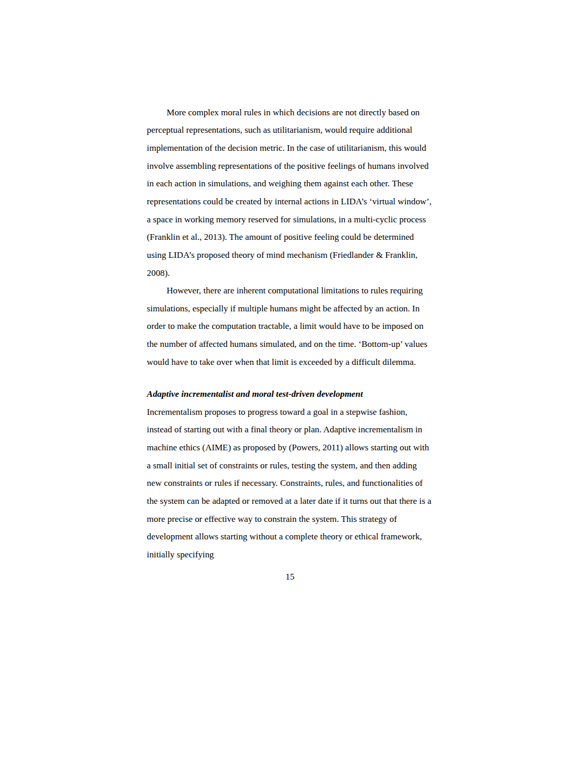More complex moral rules in which decisions are not directly based on perceptual representations, such as utilitarianism, would require additional implementation of the decision metric. In the case of utilitarianism, this would involve assembling representations of the positive feelings of humans involved in each action in simulations, and weighing them against each other. These representations could be created by internal actions in LIDA’s ‘virtual window’, a space in working memory reserved for simulations, in a multi-cyclic process (Franklin et al., 2013). The amount of positive feeling could be determined using LIDA’s proposed theory of mind mechanism (Friedlander & Franklin, 2008).
However, there are inherent computational limitations to rules requiring simulations, especially if multiple humans might be affected by an action. In order to make the computation tractable, a limit would have to be imposed on the number of affected humans simulated, and on the time. ‘Bottom-up’ values would have to take over when that limit is exceeded by a difficult dilemma.
Adaptive incrementalist and moral test-driven development
Incrementalism proposes to progress toward a goal in a stepwise fashion, instead of starting out with a final theory or plan. Adaptive incrementalism in machine ethics (AIME) as proposed by (Powers, 2011) allows starting out with a small initial set of constraints or rules, testing the system, and then adding new constraints or rules if necessary. Constraints, rules, and functionalities of the system can be adapted or removed at a later date if it turns out that there is a more precise or effective way to constrain the system. This strategy of development allows starting without a complete theory or ethical framework, initially specifying
15